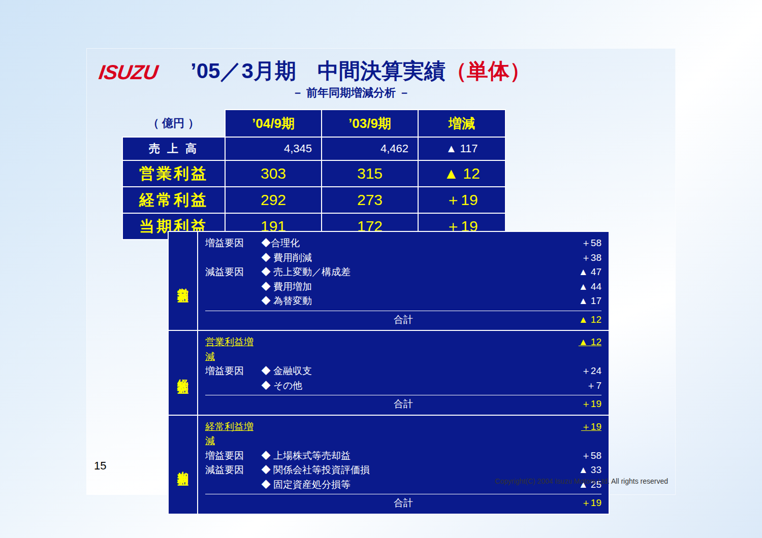ISUZU
’05／3月期　中間決算実績（単体）
－ 前年同期増減分析 －
| （ 億円 ） | ’04/9期 | ’03/9期 | 増減 |
| 売 上 高 | 4,345 | 4,462 | ▲ 117 |
| 営業利益 | 303 | 315 | ▲ 12 |
| 経常利益 | 292 | 273 | ＋19 |
| 当期利益 | 191 | 172 | ＋19 |
営業利益
増益要因
◆合理化
＋58
◆ 費用削減
＋38
減益要因
◆ 売上変動／構成差
▲ 47
◆ 費用増加
▲ 44
◆ 為替変動
▲ 17
合計
▲ 12
経常利益
営業利益増減
▲ 12
増益要因
◆ 金融収支
＋24
◆ その他
＋7
合計
＋19
当期利益
経常利益増減
＋19
増益要因
◆ 上場株式等売却益
＋58
減益要因
◆ 関係会社等投資評価損
▲ 33
◆ 固定資産処分損等
▲ 25
合計
＋19
15
Copyright(C) 2004 Isuzu Motors Ltd. All rights reserved